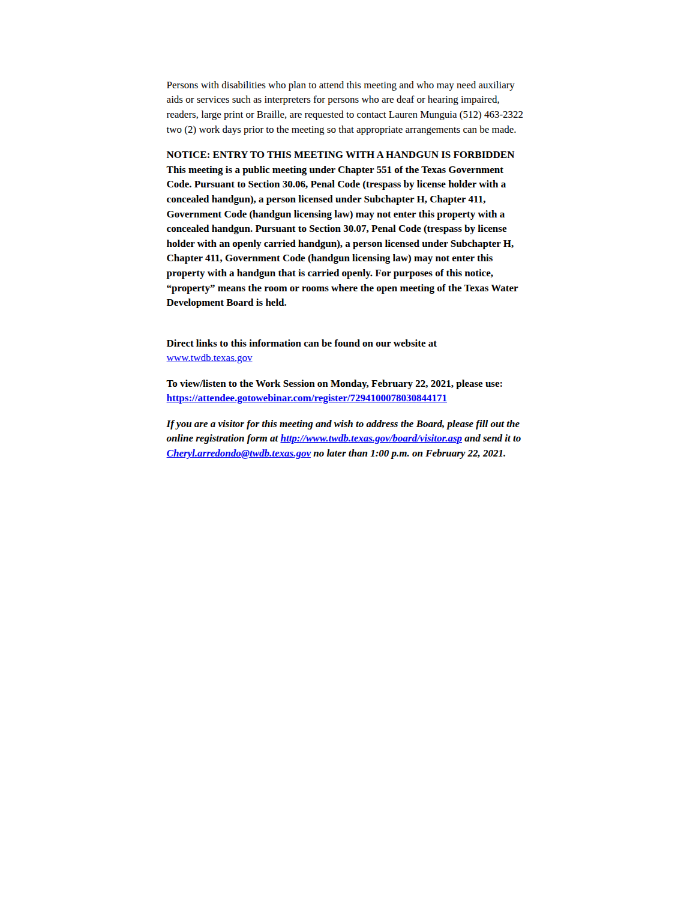Persons with disabilities who plan to attend this meeting and who may need auxiliary aids or services such as interpreters for persons who are deaf or hearing impaired, readers, large print or Braille, are requested to contact Lauren Munguia (512) 463-2322 two (2) work days prior to the meeting so that appropriate arrangements can be made.
NOTICE: ENTRY TO THIS MEETING WITH A HANDGUN IS FORBIDDEN
This meeting is a public meeting under Chapter 551 of the Texas Government Code. Pursuant to Section 30.06, Penal Code (trespass by license holder with a concealed handgun), a person licensed under Subchapter H, Chapter 411, Government Code (handgun licensing law) may not enter this property with a concealed handgun. Pursuant to Section 30.07, Penal Code (trespass by license holder with an openly carried handgun), a person licensed under Subchapter H, Chapter 411, Government Code (handgun licensing law) may not enter this property with a handgun that is carried openly. For purposes of this notice, “property” means the room or rooms where the open meeting of the Texas Water Development Board is held.
Direct links to this information can be found on our website at
www.twdb.texas.gov
To view/listen to the Work Session on Monday, February 22, 2021, please use:
https://attendee.gotowebinar.com/register/7294100078030844171
If you are a visitor for this meeting and wish to address the Board, please fill out the online registration form at http://www.twdb.texas.gov/board/visitor.asp and send it to Cheryl.arredondo@twdb.texas.gov no later than 1:00 p.m. on February 22, 2021.